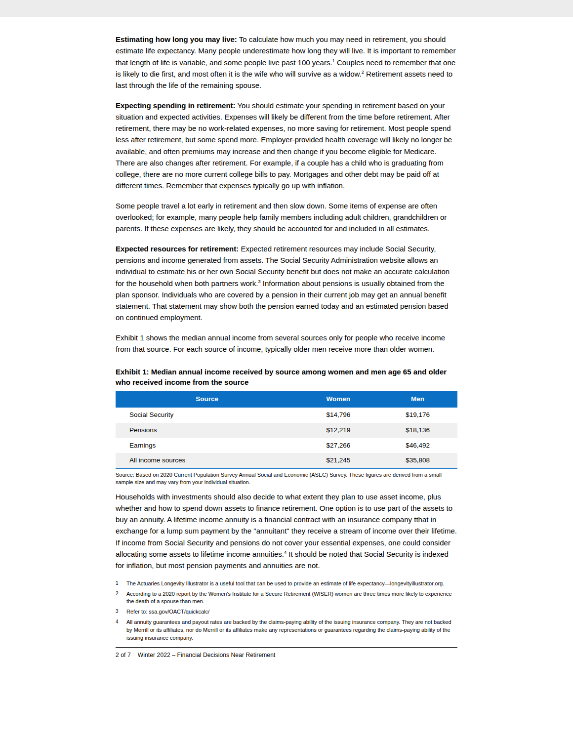Estimating how long you may live: To calculate how much you may need in retirement, you should estimate life expectancy. Many people underestimate how long they will live. It is important to remember that length of life is variable, and some people live past 100 years.1 Couples need to remember that one is likely to die first, and most often it is the wife who will survive as a widow.2 Retirement assets need to last through the life of the remaining spouse.
Expecting spending in retirement: You should estimate your spending in retirement based on your situation and expected activities. Expenses will likely be different from the time before retirement. After retirement, there may be no work-related expenses, no more saving for retirement. Most people spend less after retirement, but some spend more. Employer-provided health coverage will likely no longer be available, and often premiums may increase and then change if you become eligible for Medicare. There are also changes after retirement. For example, if a couple has a child who is graduating from college, there are no more current college bills to pay. Mortgages and other debt may be paid off at different times. Remember that expenses typically go up with inflation.
Some people travel a lot early in retirement and then slow down. Some items of expense are often overlooked; for example, many people help family members including adult children, grandchildren or parents. If these expenses are likely, they should be accounted for and included in all estimates.
Expected resources for retirement: Expected retirement resources may include Social Security, pensions and income generated from assets. The Social Security Administration website allows an individual to estimate his or her own Social Security benefit but does not make an accurate calculation for the household when both partners work.3 Information about pensions is usually obtained from the plan sponsor. Individuals who are covered by a pension in their current job may get an annual benefit statement. That statement may show both the pension earned today and an estimated pension based on continued employment.
Exhibit 1 shows the median annual income from several sources only for people who receive income from that source. For each source of income, typically older men receive more than older women.
Exhibit 1: Median annual income received by source among women and men age 65 and older who received income from the source
| Source | Women | Men |
| --- | --- | --- |
| Social Security | $14,796 | $19,176 |
| Pensions | $12,219 | $18,136 |
| Earnings | $27,266 | $46,492 |
| All income sources | $21,245 | $35,808 |
Source: Based on 2020 Current Population Survey Annual Social and Economic (ASEC) Survey. These figures are derived from a small sample size and may vary from your individual situation.
Households with investments should also decide to what extent they plan to use asset income, plus whether and how to spend down assets to finance retirement. One option is to use part of the assets to buy an annuity. A lifetime income annuity is a financial contract with an insurance company tthat in exchange for a lump sum payment by the "annuitant" they receive a stream of income over their lifetime. If income from Social Security and pensions do not cover your essential expenses, one could consider allocating some assets to lifetime income annuities.4 It should be noted that Social Security is indexed for inflation, but most pension payments and annuities are not.
1 The Actuaries Longevity Illustrator is a useful tool that can be used to provide an estimate of life expectancy—longevityillustrator.org.
2 According to a 2020 report by the Women's Institute for a Secure Retirement (WISER) women are three times more likely to experience the death of a spouse than men.
3 Refer to: ssa.gov/OACT/quickcalc/
4 All annuity guarantees and payout rates are backed by the claims-paying ability of the issuing insurance company. They are not backed by Merrill or its affiliates, nor do Merrill or its affiliates make any representations or guarantees regarding the claims-paying ability of the issuing insurance company.
2 of 7 Winter 2022 – Financial Decisions Near Retirement